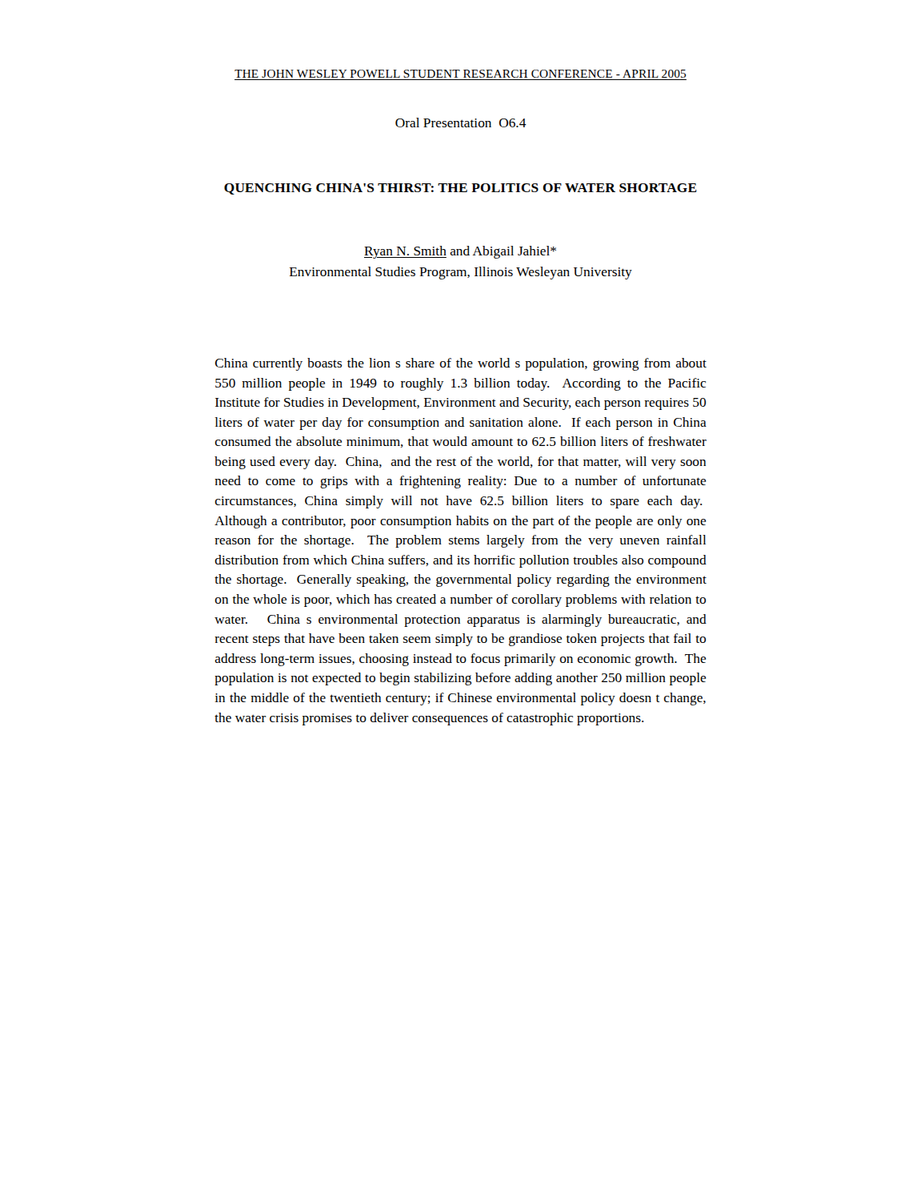THE JOHN WESLEY POWELL STUDENT RESEARCH CONFERENCE - APRIL 2005
Oral Presentation O6.4
QUENCHING CHINA'S THIRST: THE POLITICS OF WATER SHORTAGE
Ryan N. Smith and Abigail Jahiel*
Environmental Studies Program, Illinois Wesleyan University
China currently boasts the lion s share of the world s population, growing from about 550 million people in 1949 to roughly 1.3 billion today. According to the Pacific Institute for Studies in Development, Environment and Security, each person requires 50 liters of water per day for consumption and sanitation alone. If each person in China consumed the absolute minimum, that would amount to 62.5 billion liters of freshwater being used every day. China, and the rest of the world, for that matter, will very soon need to come to grips with a frightening reality: Due to a number of unfortunate circumstances, China simply will not have 62.5 billion liters to spare each day. Although a contributor, poor consumption habits on the part of the people are only one reason for the shortage. The problem stems largely from the very uneven rainfall distribution from which China suffers, and its horrific pollution troubles also compound the shortage. Generally speaking, the governmental policy regarding the environment on the whole is poor, which has created a number of corollary problems with relation to water. China s environmental protection apparatus is alarmingly bureaucratic, and recent steps that have been taken seem simply to be grandiose token projects that fail to address long-term issues, choosing instead to focus primarily on economic growth. The population is not expected to begin stabilizing before adding another 250 million people in the middle of the twentieth century; if Chinese environmental policy doesn t change, the water crisis promises to deliver consequences of catastrophic proportions.